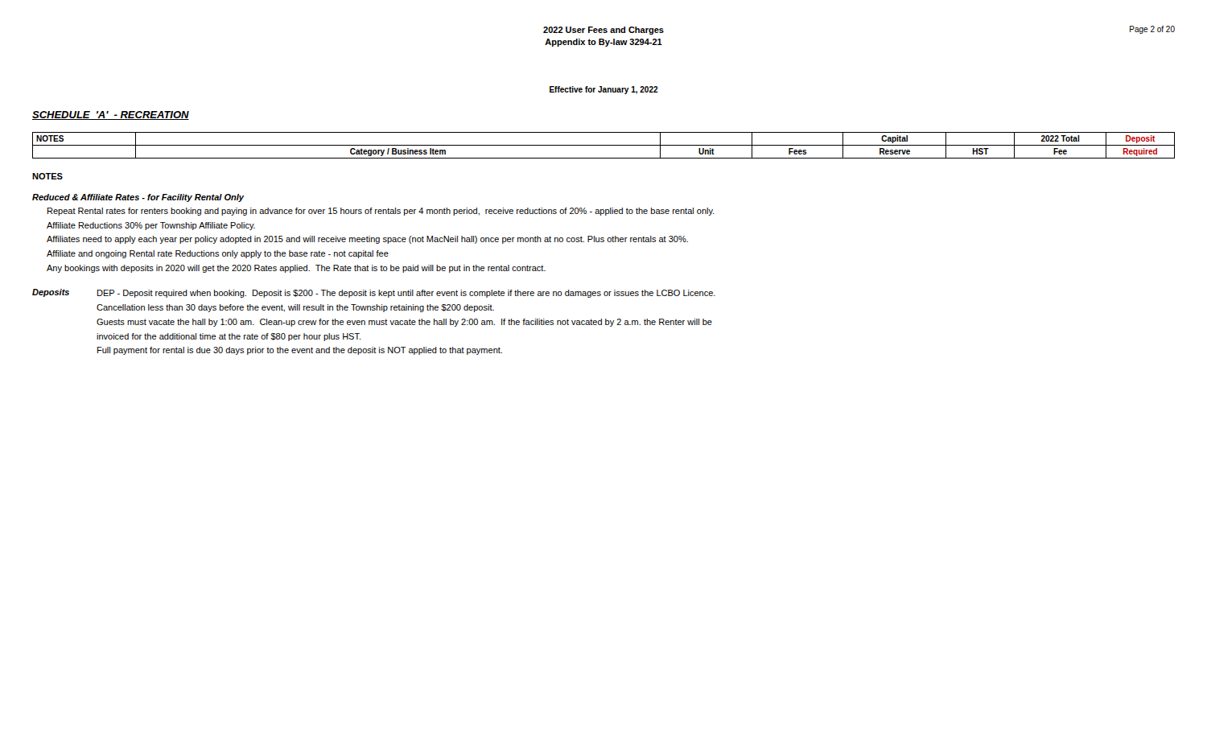Page 2 of 20 2022 User Fees and Charges
Appendix to By-law 3294-21
Effective for January 1, 2022
SCHEDULE 'A' - RECREATION
| NOTES | | | | Capital | | 2022 Total | Deposit |
| --- | --- | --- | --- | --- | --- | --- | --- |
| | Category / Business Item | Unit | Fees | Reserve | HST | Fee | Required |
NOTES
Reduced & Affiliate Rates - for Facility Rental Only
Repeat Rental rates for renters booking and paying in advance for over 15 hours of rentals per 4 month period, receive reductions of 20% - applied to the base rental only.
Affiliate Reductions 30% per Township Affiliate Policy.
Affiliates need to apply each year per policy adopted in 2015 and will receive meeting space (not MacNeil hall) once per month at no cost. Plus other rentals at 30%.
Affiliate and ongoing Rental rate Reductions only apply to the base rate - not capital fee
Any bookings with deposits in 2020 will get the 2020 Rates applied. The Rate that is to be paid will be put in the rental contract.
Deposits
DEP - Deposit required when booking. Deposit is $200 - The deposit is kept until after event is complete if there are no damages or issues the LCBO Licence.
Cancellation less than 30 days before the event, will result in the Township retaining the $200 deposit.
Guests must vacate the hall by 1:00 am. Clean-up crew for the even must vacate the hall by 2:00 am. If the facilities not vacated by 2 a.m. the Renter will be
invoiced for the additional time at the rate of $80 per hour plus HST.
Full payment for rental is due 30 days prior to the event and the deposit is NOT applied to that payment.